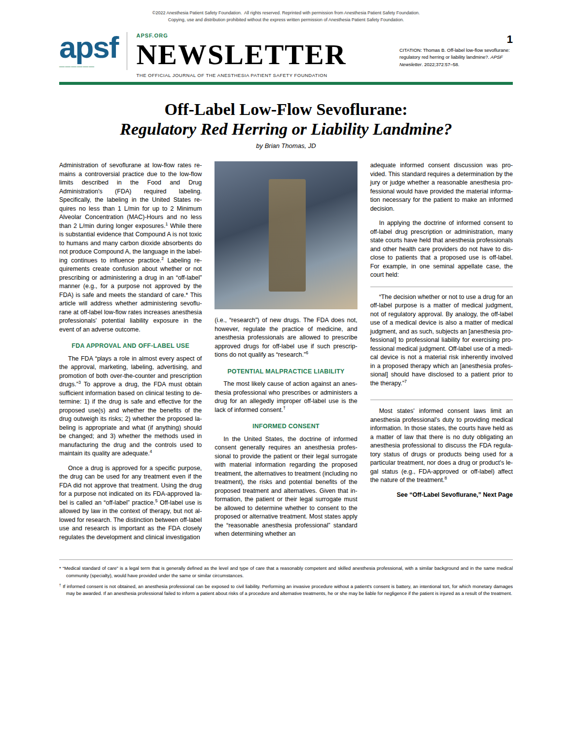©2022 Anesthesia Patient Safety Foundation. All rights reserved. Reprinted with permission from Anesthesia Patient Safety Foundation.
Copying, use and distribution prohibited without the express written permission of Anesthesia Patient Safety Foundation.
1
apsf
——————
APSF.ORG
NEWSLETTER
THE OFFICIAL JOURNAL OF THE ANESTHESIA PATIENT SAFETY FOUNDATION
CITATION: Thomas B. Off-label low-flow sevoflurane: regulatory red herring or liability landmine?. APSF Newsletter. 2022;372:57–58.
Off-Label Low-Flow Sevoflurane: Regulatory Red Herring or Liability Landmine?
by Brian Thomas, JD
Administration of sevoflurane at low-flow rates remains a controversial practice due to the low-flow limits described in the Food and Drug Administration's (FDA) required labeling. Specifically, the labeling in the United States requires no less than 1 L/min for up to 2 Minimum Alveolar Concentration (MAC)-Hours and no less than 2 L/min during longer exposures.1 While there is substantial evidence that Compound A is not toxic to humans and many carbon dioxide absorbents do not produce Compound A, the language in the labeling continues to influence practice.2 Labeling requirements create confusion about whether or not prescribing or administering a drug in an “off-label” manner (e.g., for a purpose not approved by the FDA) is safe and meets the standard of care.* This article will address whether administering sevoflurane at off-label low-flow rates increases anesthesia professionals' potential liability exposure in the event of an adverse outcome.
FDA Approval and Off-Label Use
The FDA “plays a role in almost every aspect of the approval, marketing, labeling, advertising, and promotion of both over-the-counter and prescription drugs.”3 To approve a drug, the FDA must obtain sufficient information based on clinical testing to determine: 1) if the drug is safe and effective for the proposed use(s) and whether the benefits of the drug outweigh its risks; 2) whether the proposed labeling is appropriate and what (if anything) should be changed; and 3) whether the methods used in manufacturing the drug and the controls used to maintain its quality are adequate.4
Once a drug is approved for a specific purpose, the drug can be used for any treatment even if the FDA did not approve that treatment. Using the drug for a purpose not indicated on its FDA-approved label is called an “off-label” practice.5 Off-label use is allowed by law in the context of therapy, but not allowed for research. The distinction between off-label use and research is important as the FDA closely regulates the development and clinical investigation
(i.e., “research”) of new drugs. The FDA does not, however, regulate the practice of medicine, and anesthesia professionals are allowed to prescribe approved drugs for off-label use if such prescriptions do not qualify as “research.”6
Potential Malpractice Liability
The most likely cause of action against an anesthesia professional who prescribes or administers a drug for an allegedly improper off-label use is the lack of informed consent.†
Informed Consent
In the United States, the doctrine of informed consent generally requires an anesthesia professional to provide the patient or their legal surrogate with material information regarding the proposed treatment, the alternatives to treatment (including no treatment), the risks and potential benefits of the proposed treatment and alternatives. Given that information, the patient or their legal surrogate must be allowed to determine whether to consent to the proposed or alternative treatment. Most states apply the “reasonable anesthesia professional” standard when determining whether an
adequate informed consent discussion was provided. This standard requires a determination by the jury or judge whether a reasonable anesthesia professional would have provided the material information necessary for the patient to make an informed decision.
In applying the doctrine of informed consent to off-label drug prescription or administration, many state courts have held that anesthesia professionals and other health care providers do not have to disclose to patients that a proposed use is off-label. For example, in one seminal appellate case, the court held:
“The decision whether or not to use a drug for an off-label purpose is a matter of medical judgment, not of regulatory approval. By analogy, the off-label use of a medical device is also a matter of medical judgment, and as such, subjects an [anesthesia professional] to professional liability for exercising professional medical judgment. Off-label use of a medical device is not a material risk inherently involved in a proposed therapy which an [anesthesia professional] should have disclosed to a patient prior to the therapy.”7
Most states' informed consent laws limit an anesthesia professional's duty to providing medical information. In those states, the courts have held as a matter of law that there is no duty obligating an anesthesia professional to discuss the FDA regulatory status of drugs or products being used for a particular treatment, nor does a drug or product's legal status (e.g., FDA-approved or off-label) affect the nature of the treatment.8
See “Off-Label Sevoflurane,” Next Page
* “Medical standard of care” is a legal term that is generally defined as the level and type of care that a reasonably competent and skilled anesthesia professional, with a similar background and in the same medical community (specialty), would have provided under the same or similar circumstances.
† If informed consent is not obtained, an anesthesia professional can be exposed to civil liability. Performing an invasive procedure without a patient's consent is battery, an intentional tort, for which monetary damages may be awarded. If an anesthesia professional failed to inform a patient about risks of a procedure and alternative treatments, he or she may be liable for negligence if the patient is injured as a result of the treatment.